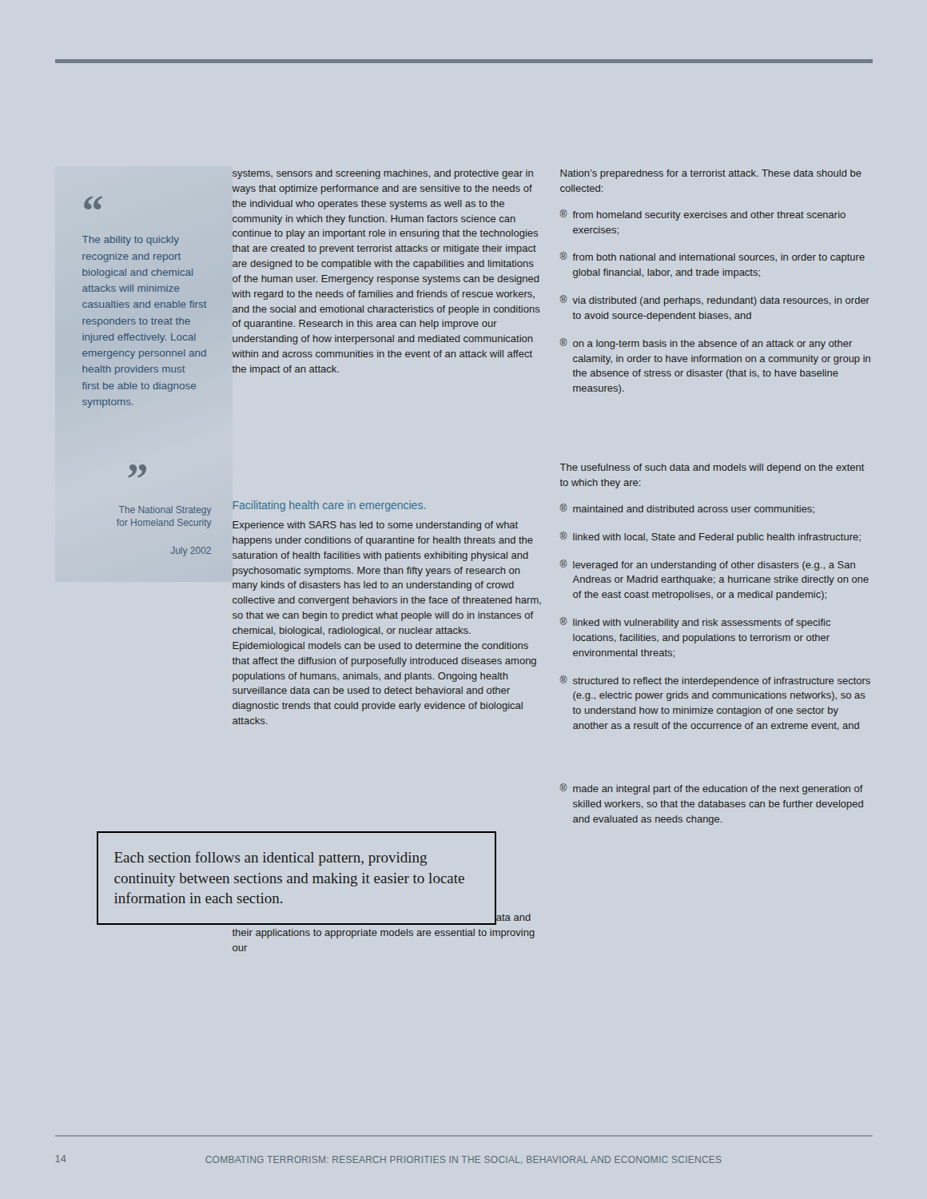“
The ability to quickly recognize and report biological and chemical attacks will minimize casualties and enable first responders to treat the injured effectively. Local emergency personnel and health providers must
first be able to diagnose symptoms.
”
The National Strategy
for Homeland Security
July 2002
systems, sensors and screening machines, and protective gear in ways that optimize performance and are sensitive to the needs of the individual who operates these systems as well as to the community in which they function. Human factors science can continue to play an important role in ensuring that the technologies that are created to prevent terrorist attacks or mitigate their impact are designed to be compatible with the capabilities and limitations of the human user. Emergency response systems can be designed with regard to the needs of families and friends of rescue workers, and the social and emotional characteristics of people in conditions of quarantine. Research in this area can help improve our understanding of how interpersonal and mediated communication within and across communities in the event of an attack will affect the impact of an attack.
Facilitating health care in emergencies.
Experience with SARS has led to some understanding of what happens under conditions of quarantine for health threats and the saturation of health facilities with patients exhibiting physical and psychosomatic symptoms. More than fifty years of research on many kinds of disasters has led to an understanding of crowd collective and convergent behaviors in the face of threatened harm, so that we can begin to predict what people will do in instances of chemical, biological, radiological, or nuclear attacks. Epidemiological models can be used to determine the conditions that affect the diffusion of purposefully introduced diseases among populations of humans, animals, and plants. Ongoing health surveillance data can be used to detect behavioral and other diagnostic trends that could provide early evidence of biological attacks.
Enhancing preparation capabilities
The development of a robust infrastructure for geospatial, demographic, economic, and health-related longitudinal data and their applications to appropriate models are essential to improving our
Nation’s preparedness for a terrorist attack. These data should be collected:
from homeland security exercises and other threat scenario exercises;
from both national and international sources, in order to capture global financial, labor, and trade impacts;
via distributed (and perhaps, redundant) data resources, in order to avoid source-dependent biases, and
on a long-term basis in the absence of an attack or any other calamity, in order to have information on a community or group in the absence of stress or disaster (that is, to have baseline measures).
The usefulness of such data and models will depend on the extent to which they are:
maintained and distributed across user communities;
linked with local, State and Federal public health infrastructure;
leveraged for an understanding of other disasters (e.g., a San Andreas or Madrid earthquake; a hurricane strike directly on one of the east coast metropolises, or a medical pandemic);
linked with vulnerability and risk assessments of specific locations, facilities, and populations to terrorism or other environmental threats;
structured to reflect the interdependence of infrastructure sectors (e.g., electric power grids and communications networks), so as to understand how to minimize contagion of one sector by another as a result of the occurrence of an extreme event, and
made an integral part of the education of the next generation of skilled workers, so that the databases can be further developed and evaluated as needs change.
Each section follows an identical pattern, providing continuity between sections and making it easier to locate information in each section.
14
COMBATING TERRORISM: RESEARCH PRIORITIES IN THE SOCIAL, BEHAVIORAL AND ECONOMIC SCIENCES